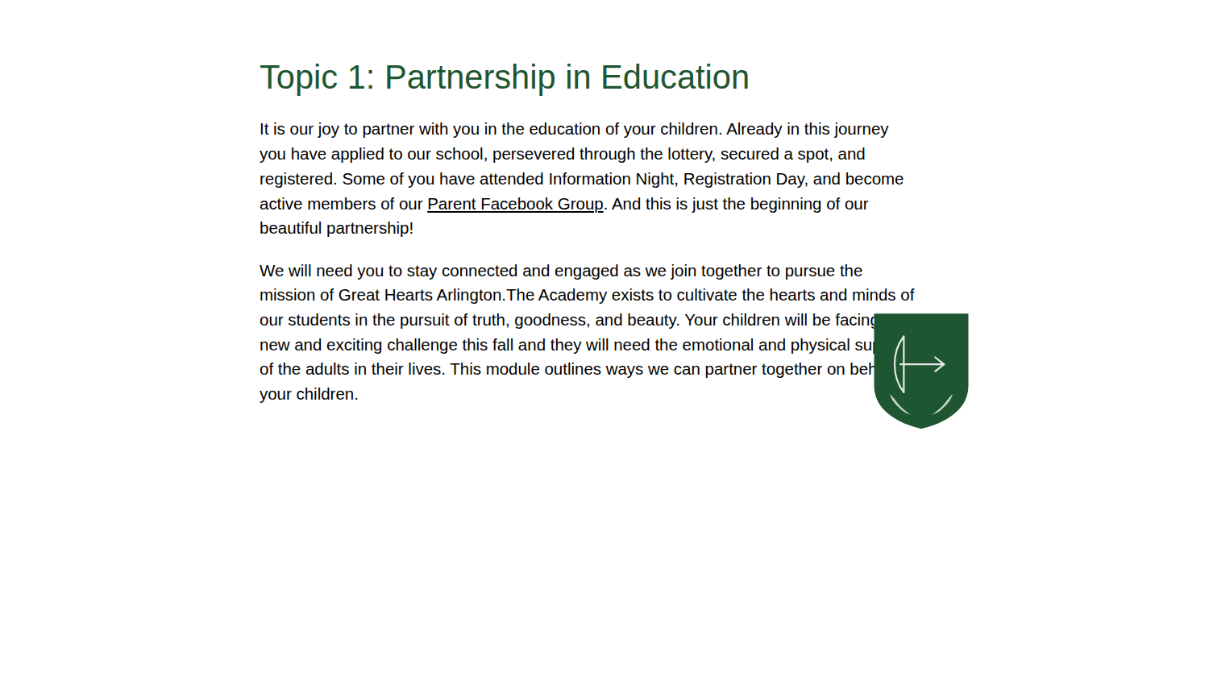Topic 1: Partnership in Education
It is our joy to partner with you in the education of your children. Already in this journey you have applied to our school, persevered through the lottery, secured a spot, and registered. Some of you have attended Information Night, Registration Day, and become active members of our Parent Facebook Group. And this is just the beginning of our beautiful partnership!
We will need you to stay connected and engaged as we join together to pursue the mission of Great Hearts Arlington.The Academy exists to cultivate the hearts and minds of our students in the pursuit of truth, goodness, and beauty. Your children will be facing a new and exciting challenge this fall and they will need the emotional and physical support of the adults in their lives. This module outlines ways we can partner together on behalf of your children.